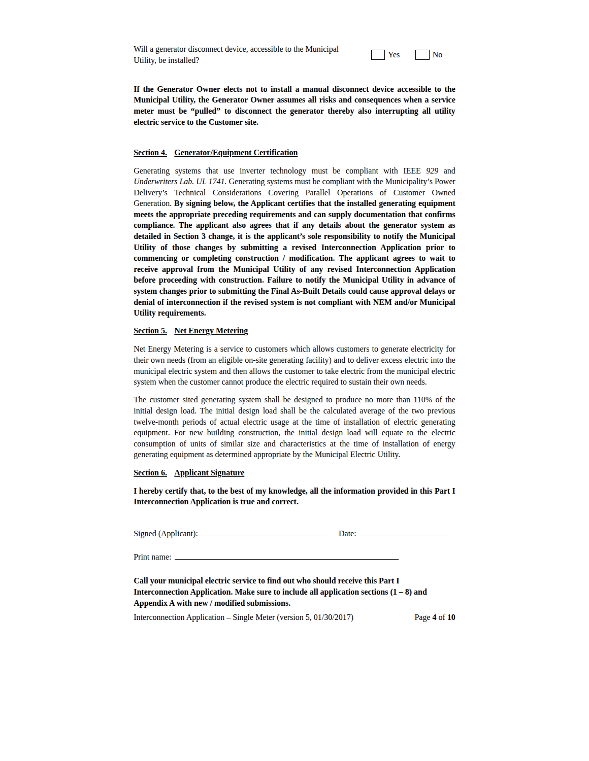Will a generator disconnect device, accessible to the Municipal Utility, be installed? Yes No
If the Generator Owner elects not to install a manual disconnect device accessible to the Municipal Utility, the Generator Owner assumes all risks and consequences when a service meter must be “pulled” to disconnect the generator thereby also interrupting all utility electric service to the Customer site.
Section 4. Generator/Equipment Certification
Generating systems that use inverter technology must be compliant with IEEE 929 and Underwriters Lab. UL 1741. Generating systems must be compliant with the Municipality’s Power Delivery’s Technical Considerations Covering Parallel Operations of Customer Owned Generation. By signing below, the Applicant certifies that the installed generating equipment meets the appropriate preceding requirements and can supply documentation that confirms compliance. The applicant also agrees that if any details about the generator system as detailed in Section 3 change, it is the applicant’s sole responsibility to notify the Municipal Utility of those changes by submitting a revised Interconnection Application prior to commencing or completing construction / modification. The applicant agrees to wait to receive approval from the Municipal Utility of any revised Interconnection Application before proceeding with construction. Failure to notify the Municipal Utility in advance of system changes prior to submitting the Final As-Built Details could cause approval delays or denial of interconnection if the revised system is not compliant with NEM and/or Municipal Utility requirements.
Section 5. Net Energy Metering
Net Energy Metering is a service to customers which allows customers to generate electricity for their own needs (from an eligible on-site generating facility) and to deliver excess electric into the municipal electric system and then allows the customer to take electric from the municipal electric system when the customer cannot produce the electric required to sustain their own needs.
The customer sited generating system shall be designed to produce no more than 110% of the initial design load. The initial design load shall be the calculated average of the two previous twelve-month periods of actual electric usage at the time of installation of electric generating equipment. For new building construction, the initial design load will equate to the electric consumption of units of similar size and characteristics at the time of installation of energy generating equipment as determined appropriate by the Municipal Electric Utility.
Section 6. Applicant Signature
I hereby certify that, to the best of my knowledge, all the information provided in this Part I Interconnection Application is true and correct.
Signed (Applicant): Date:
Print name:
Call your municipal electric service to find out who should receive this Part I Interconnection Application. Make sure to include all application sections (1 – 8) and Appendix A with new / modified submissions.
Interconnection Application – Single Meter (version 5, 01/30/2017)
Page 4 of 10